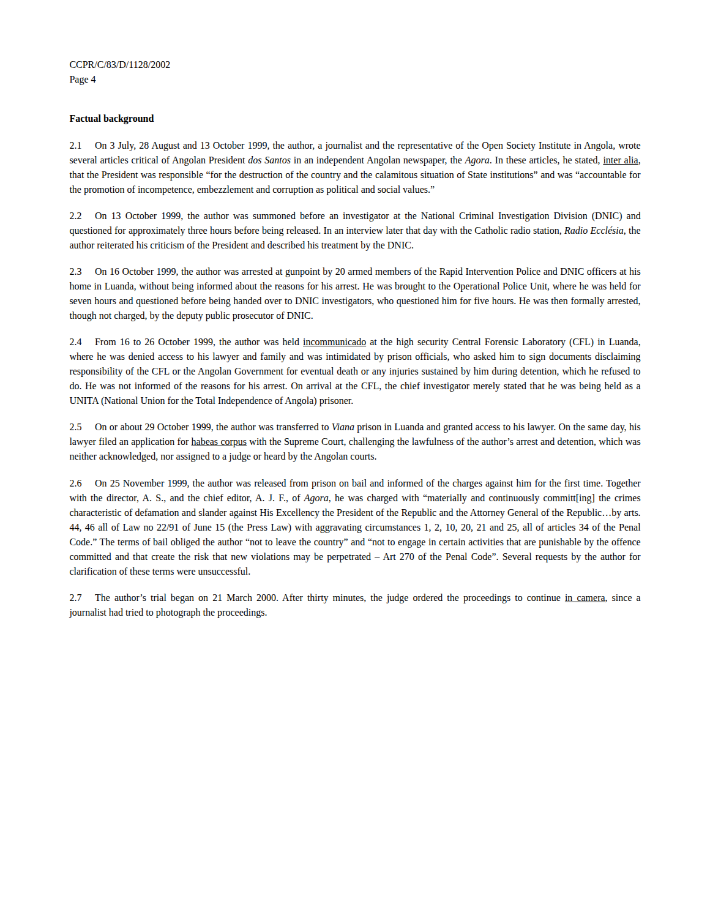CCPR/C/83/D/1128/2002
Page 4
Factual background
2.1 On 3 July, 28 August and 13 October 1999, the author, a journalist and the representative of the Open Society Institute in Angola, wrote several articles critical of Angolan President dos Santos in an independent Angolan newspaper, the Agora. In these articles, he stated, inter alia, that the President was responsible “for the destruction of the country and the calamitous situation of State institutions” and was “accountable for the promotion of incompetence, embezzlement and corruption as political and social values.”
2.2 On 13 October 1999, the author was summoned before an investigator at the National Criminal Investigation Division (DNIC) and questioned for approximately three hours before being released. In an interview later that day with the Catholic radio station, Radio Ecclésia, the author reiterated his criticism of the President and described his treatment by the DNIC.
2.3 On 16 October 1999, the author was arrested at gunpoint by 20 armed members of the Rapid Intervention Police and DNIC officers at his home in Luanda, without being informed about the reasons for his arrest. He was brought to the Operational Police Unit, where he was held for seven hours and questioned before being handed over to DNIC investigators, who questioned him for five hours. He was then formally arrested, though not charged, by the deputy public prosecutor of DNIC.
2.4 From 16 to 26 October 1999, the author was held incommunicado at the high security Central Forensic Laboratory (CFL) in Luanda, where he was denied access to his lawyer and family and was intimidated by prison officials, who asked him to sign documents disclaiming responsibility of the CFL or the Angolan Government for eventual death or any injuries sustained by him during detention, which he refused to do. He was not informed of the reasons for his arrest. On arrival at the CFL, the chief investigator merely stated that he was being held as a UNITA (National Union for the Total Independence of Angola) prisoner.
2.5 On or about 29 October 1999, the author was transferred to Viana prison in Luanda and granted access to his lawyer. On the same day, his lawyer filed an application for habeas corpus with the Supreme Court, challenging the lawfulness of the author’s arrest and detention, which was neither acknowledged, nor assigned to a judge or heard by the Angolan courts.
2.6 On 25 November 1999, the author was released from prison on bail and informed of the charges against him for the first time. Together with the director, A. S., and the chief editor, A. J. F., of Agora, he was charged with “materially and continuously committ[ing] the crimes characteristic of defamation and slander against His Excellency the President of the Republic and the Attorney General of the Republic…by arts. 44, 46 all of Law no 22/91 of June 15 (the Press Law) with aggravating circumstances 1, 2, 10, 20, 21 and 25, all of articles 34 of the Penal Code.” The terms of bail obliged the author “not to leave the country” and “not to engage in certain activities that are punishable by the offence committed and that create the risk that new violations may be perpetrated – Art 270 of the Penal Code”. Several requests by the author for clarification of these terms were unsuccessful.
2.7 The author’s trial began on 21 March 2000. After thirty minutes, the judge ordered the proceedings to continue in camera, since a journalist had tried to photograph the proceedings.